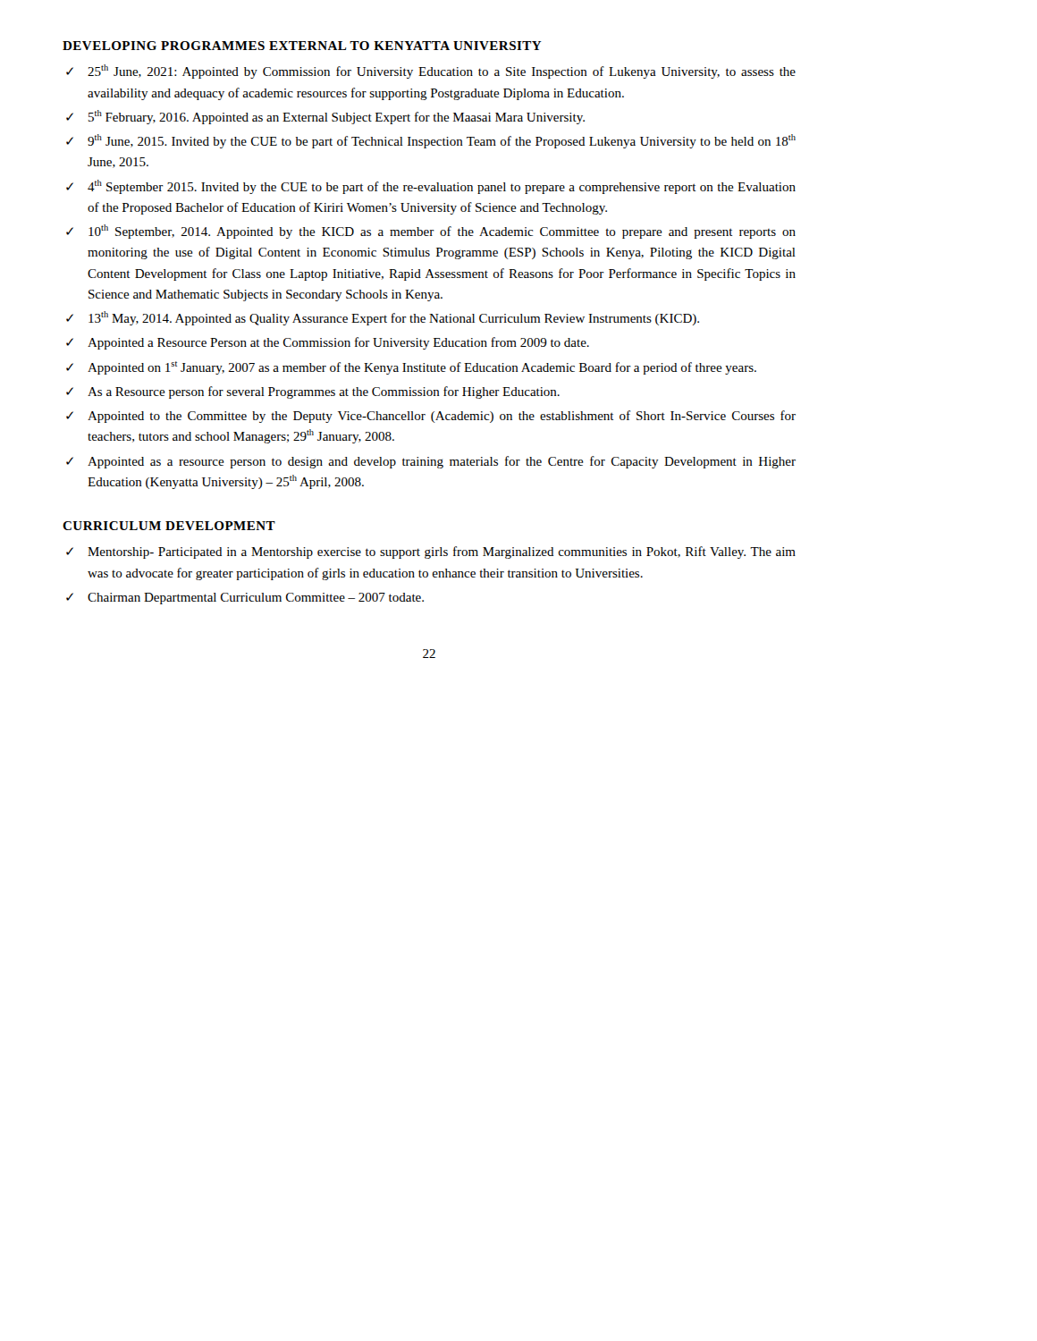DEVELOPING PROGRAMMES EXTERNAL TO KENYATTA UNIVERSITY
25th June, 2021: Appointed by Commission for University Education to a Site Inspection of Lukenya University, to assess the availability and adequacy of academic resources for supporting Postgraduate Diploma in Education.
5th February, 2016. Appointed as an External Subject Expert for the Maasai Mara University.
9th June, 2015. Invited by the CUE to be part of Technical Inspection Team of the Proposed Lukenya University to be held on 18th June, 2015.
4th September 2015. Invited by the CUE to be part of the re-evaluation panel to prepare a comprehensive report on the Evaluation of the Proposed Bachelor of Education of Kiriri Women’s University of Science and Technology.
10th September, 2014. Appointed by the KICD as a member of the Academic Committee to prepare and present reports on monitoring the use of Digital Content in Economic Stimulus Programme (ESP) Schools in Kenya, Piloting the KICD Digital Content Development for Class one Laptop Initiative, Rapid Assessment of Reasons for Poor Performance in Specific Topics in Science and Mathematic Subjects in Secondary Schools in Kenya.
13th May, 2014. Appointed as Quality Assurance Expert for the National Curriculum Review Instruments (KICD).
Appointed a Resource Person at the Commission for University Education from 2009 to date.
Appointed on 1st January, 2007 as a member of the Kenya Institute of Education Academic Board for a period of three years.
As a Resource person for several Programmes at the Commission for Higher Education.
Appointed to the Committee by the Deputy Vice-Chancellor (Academic) on the establishment of Short In-Service Courses for teachers, tutors and school Managers; 29th January, 2008.
Appointed as a resource person to design and develop training materials for the Centre for Capacity Development in Higher Education (Kenyatta University) – 25th April, 2008.
CURRICULUM DEVELOPMENT
Mentorship- Participated in a Mentorship exercise to support girls from Marginalized communities in Pokot, Rift Valley. The aim was to advocate for greater participation of girls in education to enhance their transition to Universities.
Chairman Departmental Curriculum Committee – 2007 todate.
22